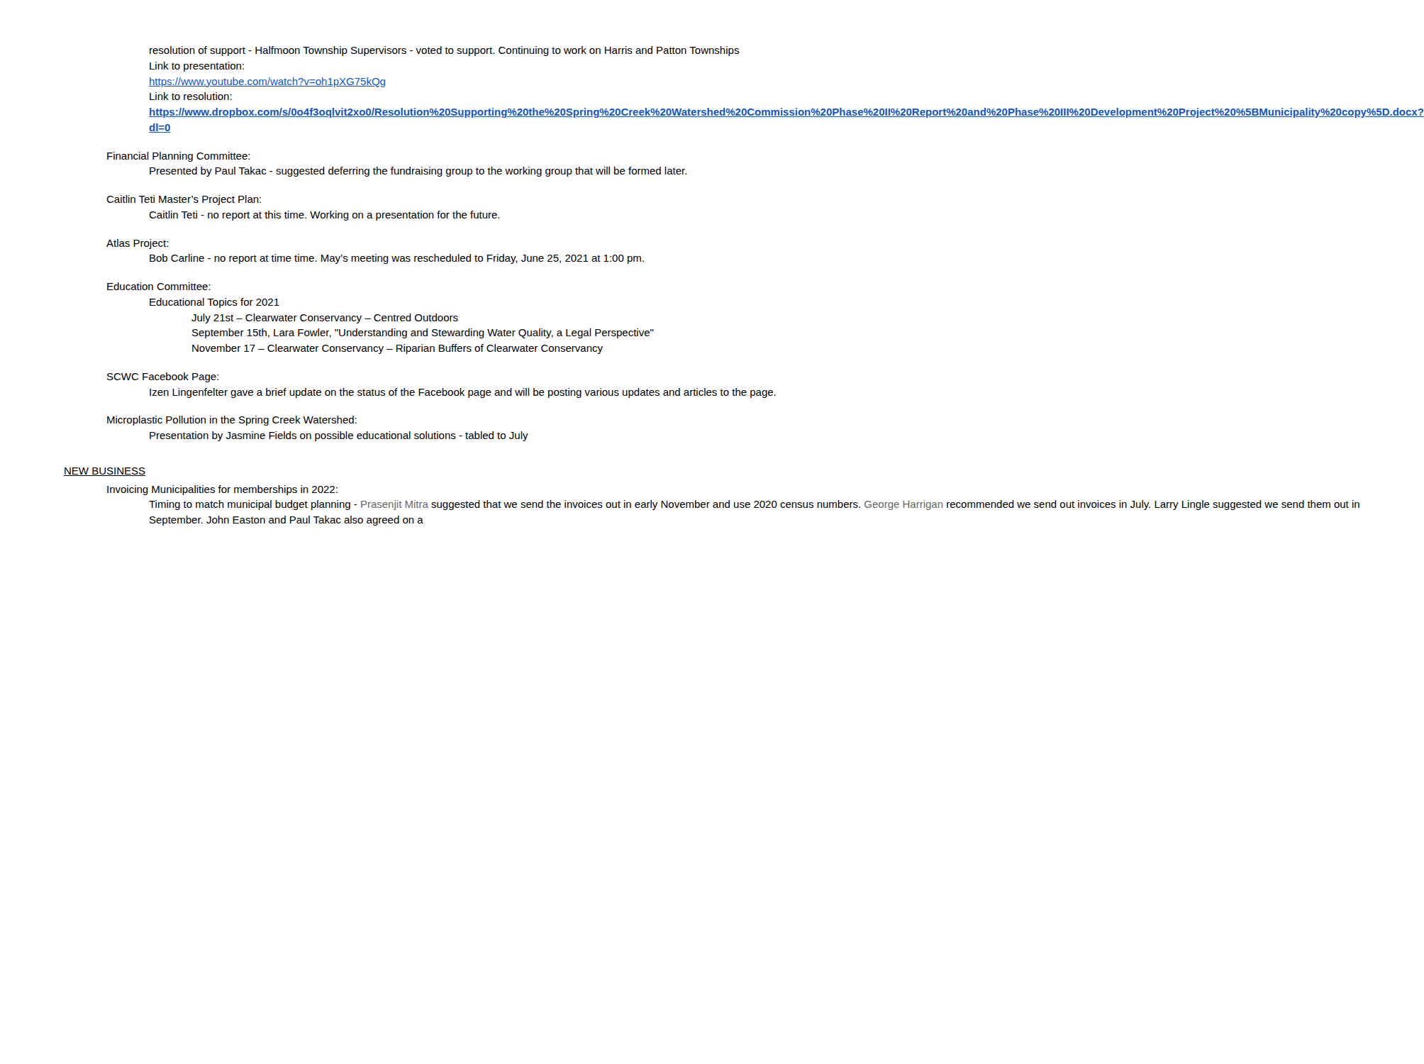resolution of support - Halfmoon Township Supervisors - voted to support. Continuing to work on Harris and Patton Townships
Link to presentation:
https://www.youtube.com/watch?v=oh1pXG75kQg
Link to resolution:
https://www.dropbox.com/s/0o4f3oqlvit2xo0/Resolution%20Supporting%20the%20Spring%20Creek%20Watershed%20Commission%20Phase%20II%20Report%20and%20Phase%20III%20Development%20Project%20%5BMunicipality%20copy%5D.docx?dl=0
Financial Planning Committee:
Presented by Paul Takac - suggested deferring the fundraising group to the working group that will be formed later.
Caitlin Teti Master’s Project Plan:
Caitlin Teti - no report at this time. Working on a presentation for the future.
Atlas Project:
Bob Carline - no report at time time. May’s meeting was rescheduled to Friday, June 25, 2021 at 1:00 pm.
Education Committee:
Educational Topics for 2021
July 21st – Clearwater Conservancy – Centred Outdoors
September 15th, Lara Fowler, "Understanding and Stewarding Water Quality, a Legal Perspective"
November 17 – Clearwater Conservancy – Riparian Buffers of Clearwater Conservancy
SCWC Facebook Page:
Izen Lingenfelter gave a brief update on the status of the Facebook page and will be posting various updates and articles to the page.
Microplastic Pollution in the Spring Creek Watershed:
Presentation by Jasmine Fields on possible educational solutions - tabled to July
NEW BUSINESS
Invoicing Municipalities for memberships in 2022:
Timing to match municipal budget planning - Prasenjit Mitra suggested that we send the invoices out in early November and use 2020 census numbers. George Harrigan recommended we send out invoices in July. Larry Lingle suggested we send them out in September. John Easton and Paul Takac also agreed on a